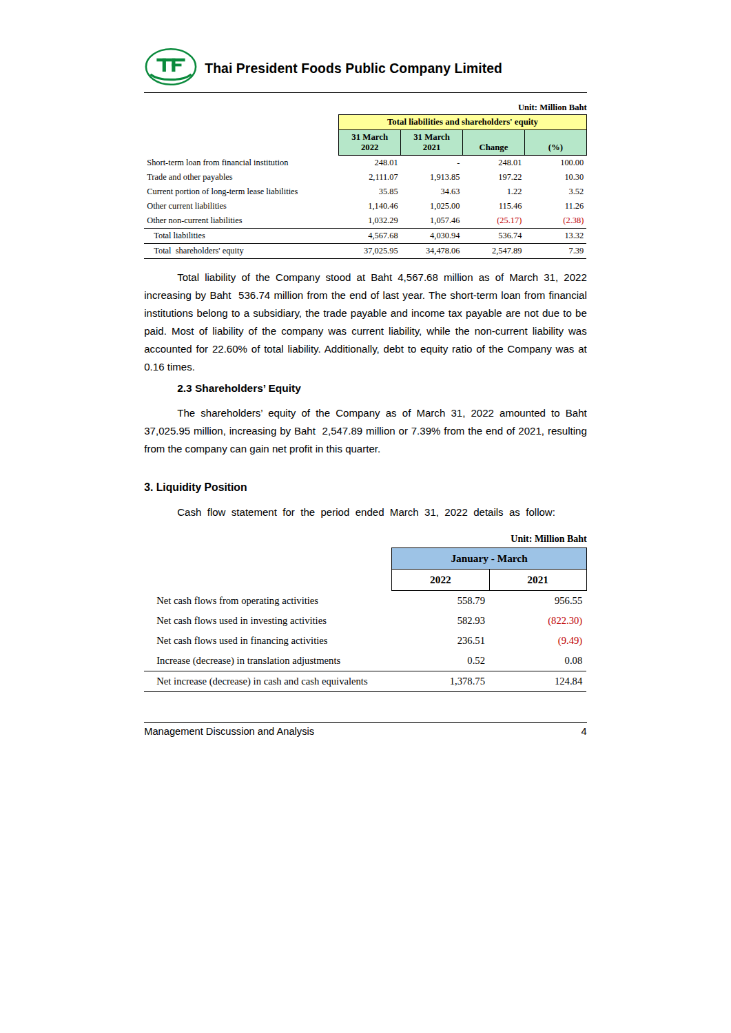Thai President Foods Public Company Limited
Unit: Million Baht
| | Total liabilities and shareholders' equity |
| | 31 March 2022 | 31 March 2021 | Change | (%) |
| Short-term loan from financial institution | 248.01 | - | 248.01 | 100.00 |
| Trade and other payables | 2,111.07 | 1,913.85 | 197.22 | 10.30 |
| Current portion of long-term lease liabilities | 35.85 | 34.63 | 1.22 | 3.52 |
| Other current liabilities | 1,140.46 | 1,025.00 | 115.46 | 11.26 |
| Other non-current liabilities | 1,032.29 | 1,057.46 | (25.17) | (2.38) |
| Total liabilities | 4,567.68 | 4,030.94 | 536.74 | 13.32 |
| Total shareholders' equity | 37,025.95 | 34,478.06 | 2,547.89 | 7.39 |
Total liability of the Company stood at Baht 4,567.68 million as of March 31, 2022 increasing by Baht 536.74 million from the end of last year. The short-term loan from financial institutions belong to a subsidiary, the trade payable and income tax payable are not due to be paid. Most of liability of the company was current liability, while the non-current liability was accounted for 22.60% of total liability. Additionally, debt to equity ratio of the Company was at 0.16 times.
2.3 Shareholders’ Equity
The shareholders’ equity of the Company as of March 31, 2022 amounted to Baht 37,025.95 million, increasing by Baht 2,547.89 million or 7.39% from the end of 2021, resulting from the company can gain net profit in this quarter.
3. Liquidity Position
Cash flow statement for the period ended March 31, 2022 details as follow:
Unit: Million Baht
| | January - March |
| | 2022 | 2021 |
| Net cash flows from operating activities | 558.79 | 956.55 |
| Net cash flows used in investing activities | 582.93 | (822.30) |
| Net cash flows used in financing activities | 236.51 | (9.49) |
| Increase (decrease) in translation adjustments | 0.52 | 0.08 |
| Net increase (decrease) in cash and cash equivalents | 1,378.75 | 124.84 |
Management Discussion and Analysis
4